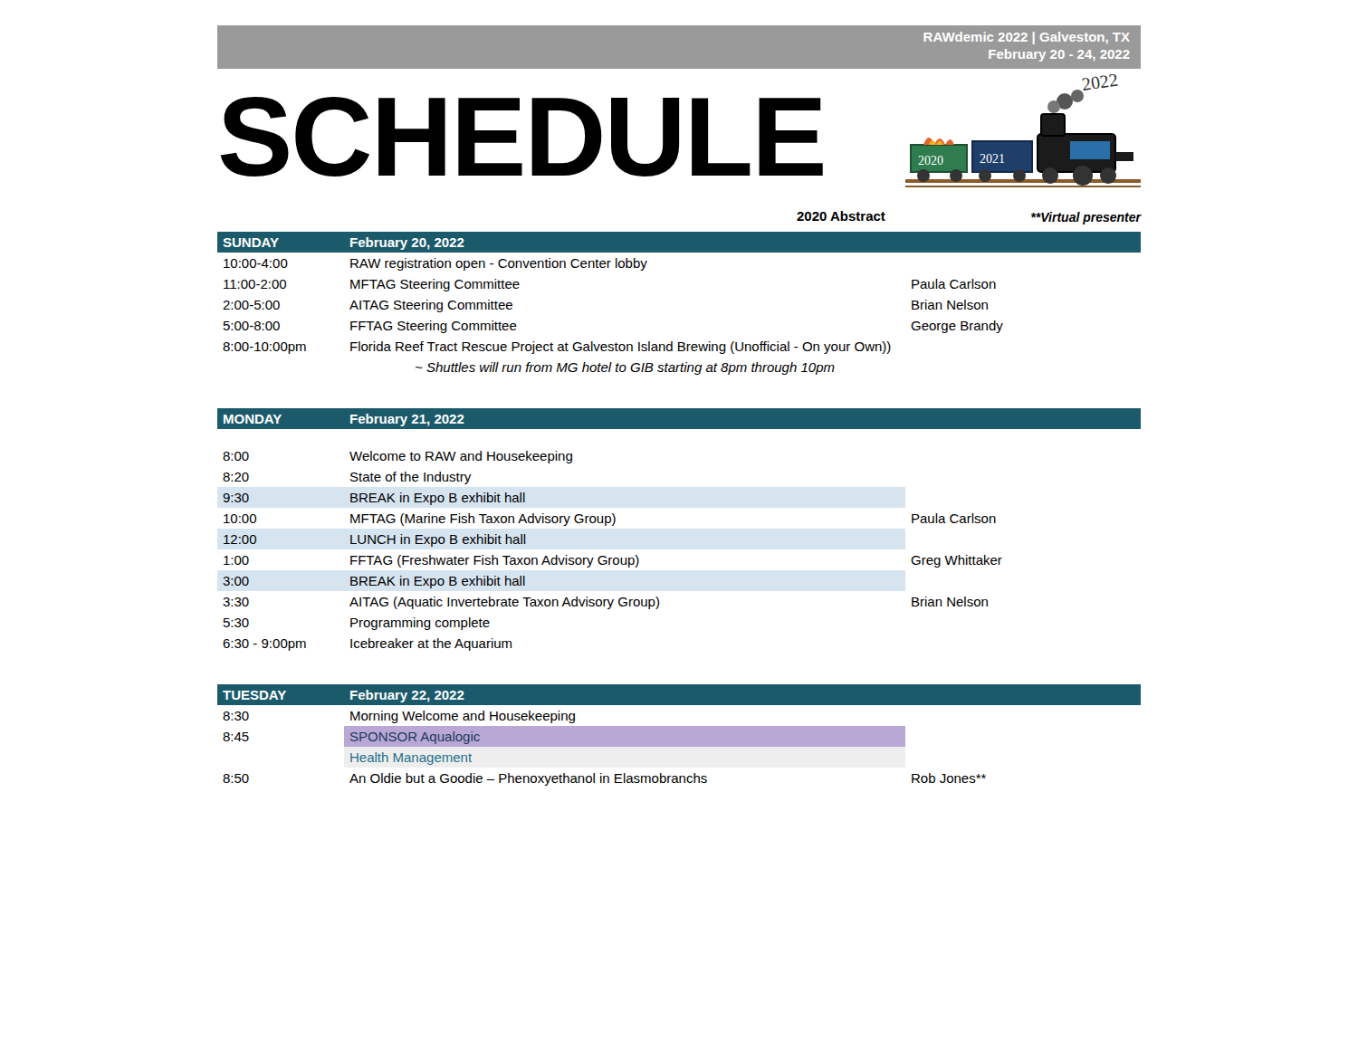RAWdemic 2022 | Galveston, TX
February 20 - 24, 2022
SCHEDULE
2022 2020 2021
2020 Abstract **Virtual presenter
| SUNDAY | February 20, 2022 | |
| --- | --- | --- |
| 10:00-4:00 | RAW registration open - Convention Center lobby | |
| 11:00-2:00 | MFTAG Steering Committee | Paula Carlson |
| 2:00-5:00 | AITAG Steering Committee | Brian Nelson |
| 5:00-8:00 | FFTAG Steering Committee | George Brandy |
| 8:00-10:00pm | Florida Reef Tract Rescue Project at Galveston Island Brewing (Unofficial - On your Own)) | |
| | ~ Shuttles will run from MG hotel to GIB starting at 8pm through 10pm | |
| MONDAY | February 21, 2022 | |
| --- | --- | --- |
| 8:00 | Welcome to RAW and Housekeeping | |
| 8:20 | State of the Industry | |
| 9:30 | BREAK in Expo B exhibit hall | |
| 10:00 | MFTAG (Marine Fish Taxon Advisory Group) | Paula Carlson |
| 12:00 | LUNCH in Expo B exhibit hall | |
| 1:00 | FFTAG (Freshwater Fish Taxon Advisory Group) | Greg Whittaker |
| 3:00 | BREAK in Expo B exhibit hall | |
| 3:30 | AITAG (Aquatic Invertebrate Taxon Advisory Group) | Brian Nelson |
| 5:30 | Programming complete | |
| 6:30 - 9:00pm | Icebreaker at the Aquarium | |
| TUESDAY | February 22, 2022 | |
| --- | --- | --- |
| 8:30 | Morning Welcome and Housekeeping | |
| 8:45 | SPONSOR Aqualogic | |
| | Health Management | |
| 8:50 | An Oldie but a Goodie – Phenoxyethanol in Elasmobranchs | Rob Jones** |